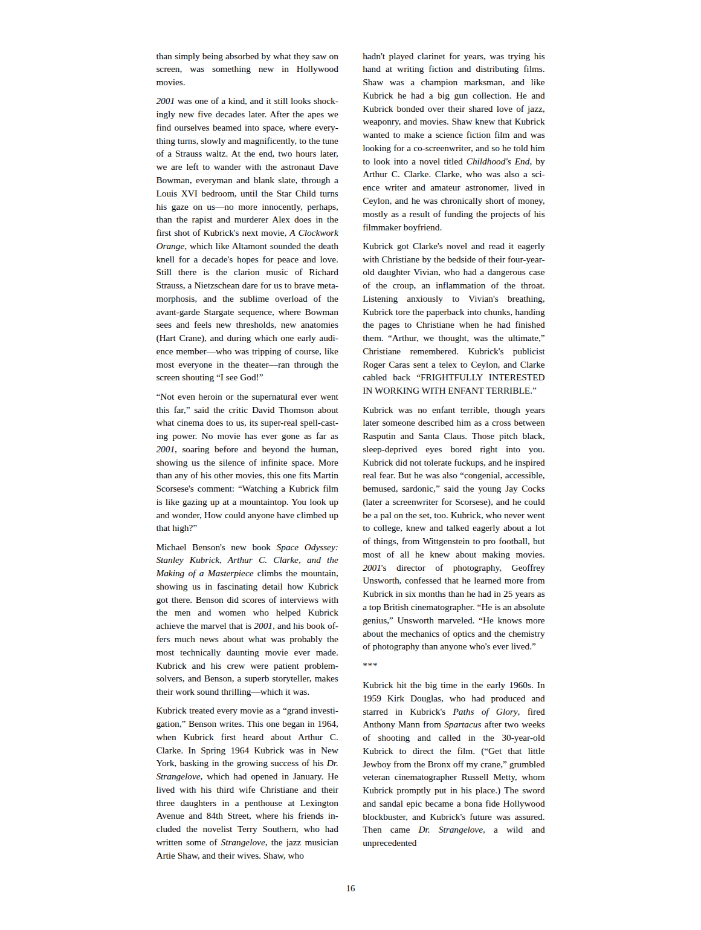than simply being absorbed by what they saw on screen, was something new in Hollywood movies.
2001 was one of a kind, and it still looks shockingly new five decades later. After the apes we find ourselves beamed into space, where everything turns, slowly and magnificently, to the tune of a Strauss waltz. At the end, two hours later, we are left to wander with the astronaut Dave Bowman, everyman and blank slate, through a Louis XVI bedroom, until the Star Child turns his gaze on us—no more innocently, perhaps, than the rapist and murderer Alex does in the first shot of Kubrick's next movie, A Clockwork Orange, which like Altamont sounded the death knell for a decade's hopes for peace and love. Still there is the clarion music of Richard Strauss, a Nietzschean dare for us to brave metamorphosis, and the sublime overload of the avant-garde Stargate sequence, where Bowman sees and feels new thresholds, new anatomies (Hart Crane), and during which one early audience member—who was tripping of course, like most everyone in the theater—ran through the screen shouting “I see God!”
“Not even heroin or the supernatural ever went this far,” said the critic David Thomson about what cinema does to us, its super-real spell-casting power. No movie has ever gone as far as 2001, soaring before and beyond the human, showing us the silence of infinite space. More than any of his other movies, this one fits Martin Scorsese's comment: “Watching a Kubrick film is like gazing up at a mountaintop. You look up and wonder, How could anyone have climbed up that high?”
Michael Benson's new book Space Odyssey: Stanley Kubrick, Arthur C. Clarke, and the Making of a Masterpiece climbs the mountain, showing us in fascinating detail how Kubrick got there. Benson did scores of interviews with the men and women who helped Kubrick achieve the marvel that is 2001, and his book offers much news about what was probably the most technically daunting movie ever made. Kubrick and his crew were patient problem-solvers, and Benson, a superb storyteller, makes their work sound thrilling—which it was.
Kubrick treated every movie as a “grand investigation,” Benson writes. This one began in 1964, when Kubrick first heard about Arthur C. Clarke. In Spring 1964 Kubrick was in New York, basking in the growing success of his Dr. Strangelove, which had opened in January. He lived with his third wife Christiane and their three daughters in a penthouse at Lexington Avenue and 84th Street, where his friends included the novelist Terry Southern, who had written some of Strangelove, the jazz musician Artie Shaw, and their wives. Shaw, who
hadn't played clarinet for years, was trying his hand at writing fiction and distributing films. Shaw was a champion marksman, and like Kubrick he had a big gun collection. He and Kubrick bonded over their shared love of jazz, weaponry, and movies. Shaw knew that Kubrick wanted to make a science fiction film and was looking for a co-screenwriter, and so he told him to look into a novel titled Childhood's End, by Arthur C. Clarke. Clarke, who was also a science writer and amateur astronomer, lived in Ceylon, and he was chronically short of money, mostly as a result of funding the projects of his filmmaker boyfriend.
Kubrick got Clarke's novel and read it eagerly with Christiane by the bedside of their four-year-old daughter Vivian, who had a dangerous case of the croup, an inflammation of the throat. Listening anxiously to Vivian's breathing, Kubrick tore the paperback into chunks, handing the pages to Christiane when he had finished them. “Arthur, we thought, was the ultimate,” Christiane remembered. Kubrick's publicist Roger Caras sent a telex to Ceylon, and Clarke cabled back “FRIGHTFULLY INTERESTED IN WORKING WITH ENFANT TERRIBLE.”
Kubrick was no enfant terrible, though years later someone described him as a cross between Rasputin and Santa Claus. Those pitch black, sleep-deprived eyes bored right into you. Kubrick did not tolerate fuckups, and he inspired real fear. But he was also “congenial, accessible, bemused, sardonic,” said the young Jay Cocks (later a screenwriter for Scorsese), and he could be a pal on the set, too. Kubrick, who never went to college, knew and talked eagerly about a lot of things, from Wittgenstein to pro football, but most of all he knew about making movies. 2001's director of photography, Geoffrey Unsworth, confessed that he learned more from Kubrick in six months than he had in 25 years as a top British cinematographer. “He is an absolute genius,” Unsworth marveled. “He knows more about the mechanics of optics and the chemistry of photography than anyone who's ever lived.”
***
Kubrick hit the big time in the early 1960s. In 1959 Kirk Douglas, who had produced and starred in Kubrick's Paths of Glory, fired Anthony Mann from Spartacus after two weeks of shooting and called in the 30-year-old Kubrick to direct the film. (“Get that little Jewboy from the Bronx off my crane,” grumbled veteran cinematographer Russell Metty, whom Kubrick promptly put in his place.) The sword and sandal epic became a bona fide Hollywood blockbuster, and Kubrick's future was assured. Then came Dr. Strangelove, a wild and unprecedented
16